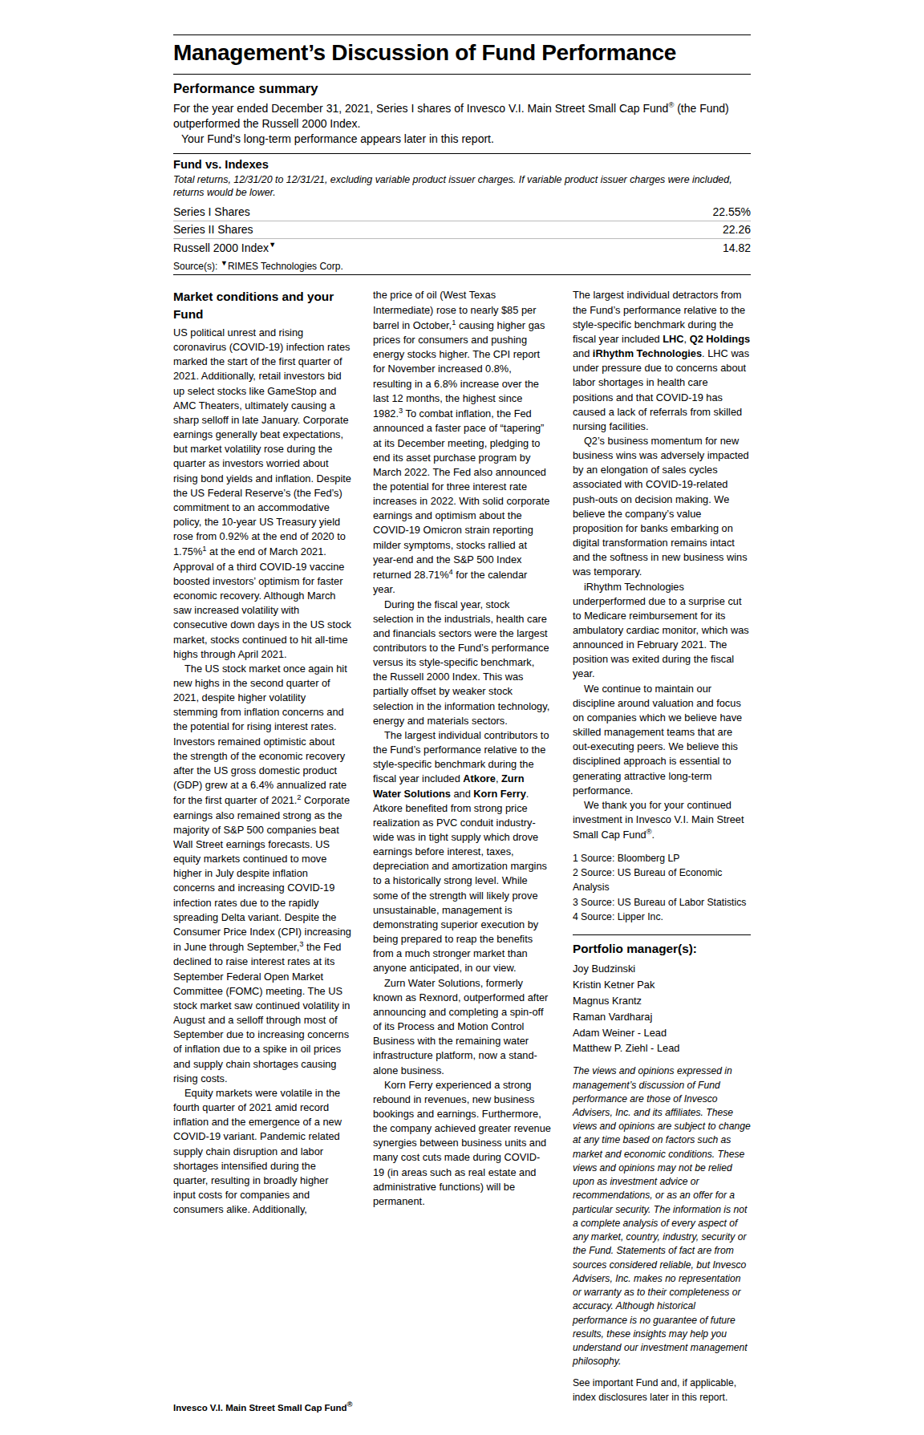Management’s Discussion of Fund Performance
Performance summary
For the year ended December 31, 2021, Series I shares of Invesco V.I. Main Street Small Cap Fund® (the Fund) outperformed the Russell 2000 Index.
Your Fund’s long-term performance appears later in this report.
Fund vs. Indexes
Total returns, 12/31/20 to 12/31/21, excluding variable product issuer charges. If variable product issuer charges were included, returns would be lower.
| Series I Shares | 22.55% |
| Series II Shares | 22.26 |
| Russell 2000 Index ▼ | 14.82 |
Source(s): ▼RIMES Technologies Corp.
Market conditions and your Fund
US political unrest and rising coronavirus (COVID-19) infection rates marked the start of the first quarter of 2021. Additionally, retail investors bid up select stocks like GameStop and AMC Theaters, ultimately causing a sharp selloff in late January. Corporate earnings generally beat expectations, but market volatility rose during the quarter as investors worried about rising bond yields and inflation. Despite the US Federal Reserve’s (the Fed’s) commitment to an accommodative policy, the 10-year US Treasury yield rose from 0.92% at the end of 2020 to 1.75%1 at the end of March 2021. Approval of a third COVID-19 vaccine boosted investors’ optimism for faster economic recovery. Although March saw increased volatility with consecutive down days in the US stock market, stocks continued to hit all-time highs through April 2021.
The US stock market once again hit new highs in the second quarter of 2021, despite higher volatility stemming from inflation concerns and the potential for rising interest rates. Investors remained optimistic about the strength of the economic recovery after the US gross domestic product (GDP) grew at a 6.4% annualized rate for the first quarter of 2021.2 Corporate earnings also remained strong as the majority of S&P 500 companies beat Wall Street earnings forecasts. US equity markets continued to move higher in July despite inflation concerns and increasing COVID-19 infection rates due to the rapidly spreading Delta variant. Despite the Consumer Price Index (CPI) increasing in June through September,3 the Fed declined to raise interest rates at its September Federal Open Market Committee (FOMC) meeting. The US stock market saw continued volatility in August and a selloff through most of September due to increasing concerns of inflation due to a spike in oil prices and supply chain shortages causing rising costs.
Equity markets were volatile in the fourth quarter of 2021 amid record inflation and the emergence of a new COVID-19 variant. Pandemic related supply chain disruption and labor shortages intensified during the quarter, resulting in broadly higher input costs for companies and consumers alike. Additionally,
the price of oil (West Texas Intermediate) rose to nearly $85 per barrel in October,1 causing higher gas prices for consumers and pushing energy stocks higher. The CPI report for November increased 0.8%, resulting in a 6.8% increase over the last 12 months, the highest since 1982.3 To combat inflation, the Fed announced a faster pace of “tapering” at its December meeting, pledging to end its asset purchase program by March 2022. The Fed also announced the potential for three interest rate increases in 2022. With solid corporate earnings and optimism about the COVID-19 Omicron strain reporting milder symptoms, stocks rallied at year-end and the S&P 500 Index returned 28.71%4 for the calendar year.
During the fiscal year, stock selection in the industrials, health care and financials sectors were the largest contributors to the Fund’s performance versus its style-specific benchmark, the Russell 2000 Index. This was partially offset by weaker stock selection in the information technology, energy and materials sectors.
The largest individual contributors to the Fund’s performance relative to the style-specific benchmark during the fiscal year included Atkore, Zurn Water Solutions and Korn Ferry. Atkore benefited from strong price realization as PVC conduit industry-wide was in tight supply which drove earnings before interest, taxes, depreciation and amortization margins to a historically strong level. While some of the strength will likely prove unsustainable, management is demonstrating superior execution by being prepared to reap the benefits from a much stronger market than anyone anticipated, in our view.
Zurn Water Solutions, formerly known as Rexnord, outperformed after announcing and completing a spin-off of its Process and Motion Control Business with the remaining water infrastructure platform, now a stand-alone business.
Korn Ferry experienced a strong rebound in revenues, new business bookings and earnings. Furthermore, the company achieved greater revenue synergies between business units and many cost cuts made during COVID-19 (in areas such as real estate and administrative functions) will be permanent.
The largest individual detractors from the Fund’s performance relative to the style-specific benchmark during the fiscal year included LHC, Q2 Holdings and iRhythm Technologies. LHC was under pressure due to concerns about labor shortages in health care positions and that COVID-19 has caused a lack of referrals from skilled nursing facilities.
Q2’s business momentum for new business wins was adversely impacted by an elongation of sales cycles associated with COVID-19-related push-outs on decision making. We believe the company’s value proposition for banks embarking on digital transformation remains intact and the softness in new business wins was temporary.
iRhythm Technologies underperformed due to a surprise cut to Medicare reimbursement for its ambulatory cardiac monitor, which was announced in February 2021. The position was exited during the fiscal year.
We continue to maintain our discipline around valuation and focus on companies which we believe have skilled management teams that are out-executing peers. We believe this disciplined approach is essential to generating attractive long-term performance.
We thank you for your continued investment in Invesco V.I. Main Street Small Cap Fund®.
1 Source: Bloomberg LP
2 Source: US Bureau of Economic Analysis
3 Source: US Bureau of Labor Statistics
4 Source: Lipper Inc.
Portfolio manager(s):
Joy Budzinski
Kristin Ketner Pak
Magnus Krantz
Raman Vardharaj
Adam Weiner - Lead
Matthew P. Ziehl - Lead
The views and opinions expressed in management’s discussion of Fund performance are those of Invesco Advisers, Inc. and its affiliates. These views and opinions are subject to change at any time based on factors such as market and economic conditions. These views and opinions may not be relied upon as investment advice or recommendations, or as an offer for a particular security. The information is not a complete analysis of every aspect of any market, country, industry, security or the Fund. Statements of fact are from sources considered reliable, but Invesco Advisers, Inc. makes no representation or warranty as to their completeness or accuracy. Although historical performance is no guarantee of future results, these insights may help you understand our investment management philosophy.
See important Fund and, if applicable, index disclosures later in this report.
Invesco V.I. Main Street Small Cap Fund®